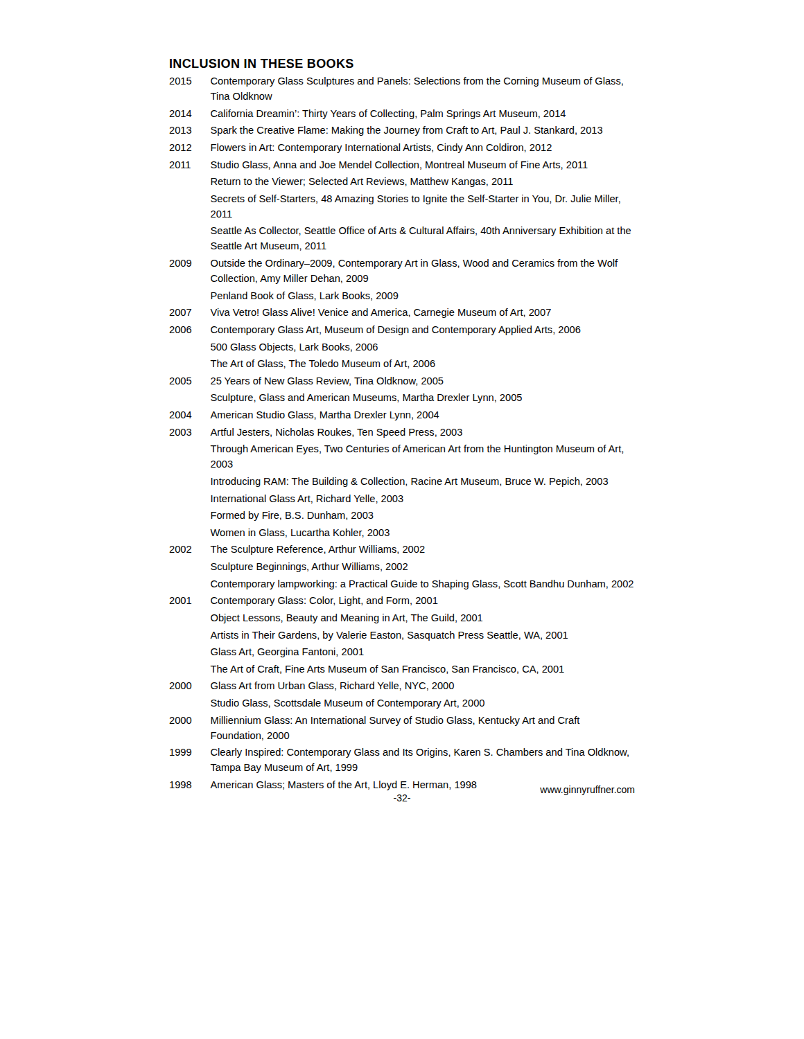INCLUSION IN THESE BOOKS
| 2015 | Contemporary Glass Sculptures and Panels: Selections from the Corning Museum of Glass, Tina Oldknow |
| 2014 | California Dreamin’: Thirty Years of Collecting, Palm Springs Art Museum, 2014 |
| 2013 | Spark the Creative Flame: Making the Journey from Craft to Art, Paul J. Stankard, 2013 |
| 2012 | Flowers in Art: Contemporary International Artists, Cindy Ann Coldiron, 2012 |
| 2011 | Studio Glass, Anna and Joe Mendel Collection, Montreal Museum of Fine Arts, 2011 |
| | Return to the Viewer; Selected Art Reviews, Matthew Kangas, 2011 |
| | Secrets of Self-Starters, 48 Amazing Stories to Ignite the Self-Starter in You, Dr. Julie Miller, 2011 |
| | Seattle As Collector, Seattle Office of Arts & Cultural Affairs, 40th Anniversary Exhibition at the Seattle Art Museum, 2011 |
| 2009 | Outside the Ordinary–2009, Contemporary Art in Glass, Wood and Ceramics from the Wolf Collection, Amy Miller Dehan, 2009 |
| | Penland Book of Glass, Lark Books, 2009 |
| 2007 | Viva Vetro! Glass Alive! Venice and America, Carnegie Museum of Art, 2007 |
| 2006 | Contemporary Glass Art, Museum of Design and Contemporary Applied Arts, 2006 |
| | 500 Glass Objects, Lark Books, 2006 |
| | The Art of Glass, The Toledo Museum of Art, 2006 |
| 2005 | 25 Years of New Glass Review, Tina Oldknow, 2005 |
| | Sculpture, Glass and American Museums, Martha Drexler Lynn, 2005 |
| 2004 | American Studio Glass, Martha Drexler Lynn, 2004 |
| 2003 | Artful Jesters, Nicholas Roukes, Ten Speed Press, 2003 |
| | Through American Eyes, Two Centuries of American Art from the Huntington Museum of Art, 2003 |
| | Introducing RAM: The Building & Collection, Racine Art Museum, Bruce W. Pepich, 2003 |
| | International Glass Art, Richard Yelle, 2003 |
| | Formed by Fire, B.S. Dunham, 2003 |
| | Women in Glass, Lucartha Kohler, 2003 |
| 2002 | The Sculpture Reference, Arthur Williams, 2002 |
| | Sculpture Beginnings, Arthur Williams, 2002 |
| | Contemporary lampworking: a Practical Guide to Shaping Glass, Scott Bandhu Dunham, 2002 |
| 2001 | Contemporary Glass: Color, Light, and Form, 2001 |
| | Object Lessons, Beauty and Meaning in Art, The Guild, 2001 |
| | Artists in Their Gardens, by Valerie Easton, Sasquatch Press Seattle, WA, 2001 |
| | Glass Art, Georgina Fantoni, 2001 |
| | The Art of Craft, Fine Arts Museum of San Francisco, San Francisco, CA, 2001 |
| 2000 | Glass Art from Urban Glass, Richard Yelle, NYC, 2000 |
| | Studio Glass, Scottsdale Museum of Contemporary Art, 2000 |
| 2000 | Milliennium Glass: An International Survey of Studio Glass, Kentucky Art and Craft Foundation, 2000 |
| 1999 | Clearly Inspired: Contemporary Glass and Its Origins, Karen S. Chambers and Tina Oldknow, Tampa Bay Museum of Art, 1999 |
| 1998 | American Glass; Masters of the Art, Lloyd E. Herman, 1998 |
-32-
www.ginnyruffner.com